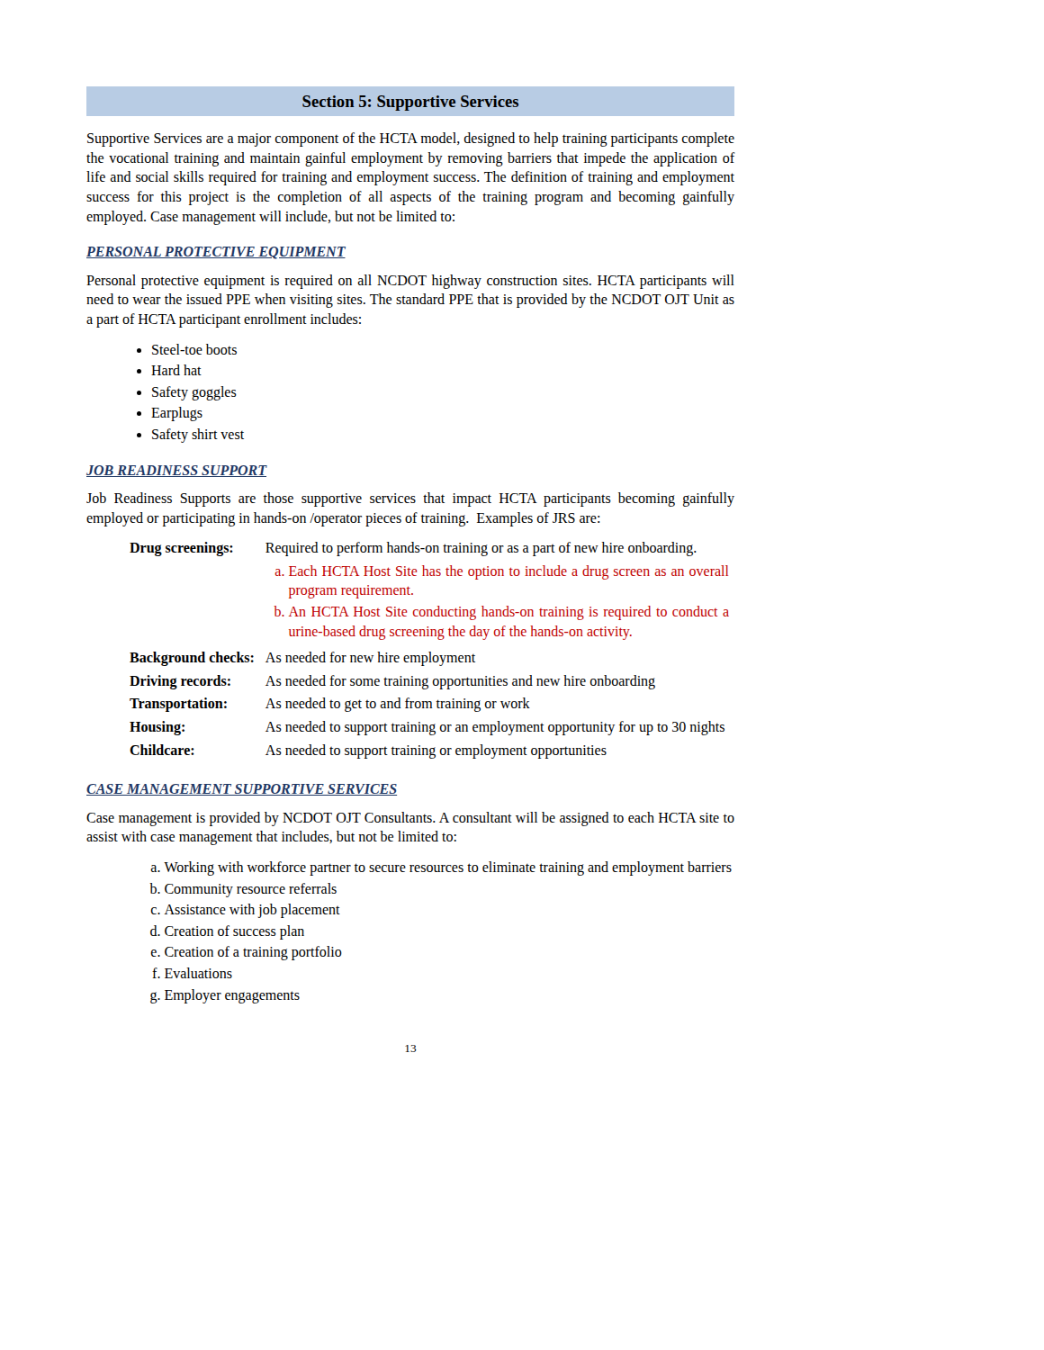Section 5: Supportive Services
Supportive Services are a major component of the HCTA model, designed to help training participants complete the vocational training and maintain gainful employment by removing barriers that impede the application of life and social skills required for training and employment success. The definition of training and employment success for this project is the completion of all aspects of the training program and becoming gainfully employed. Case management will include, but not be limited to:
PERSONAL PROTECTIVE EQUIPMENT
Personal protective equipment is required on all NCDOT highway construction sites. HCTA participants will need to wear the issued PPE when visiting sites. The standard PPE that is provided by the NCDOT OJT Unit as a part of HCTA participant enrollment includes:
Steel-toe boots
Hard hat
Safety goggles
Earplugs
Safety shirt vest
JOB READINESS SUPPORT
Job Readiness Supports are those supportive services that impact HCTA participants becoming gainfully employed or participating in hands-on /operator pieces of training. Examples of JRS are:
| Drug screenings: | Required to perform hands-on training or as a part of new hire onboarding. Each HCTA Host Site has the option to include a drug screen as an overall program requirement. An HCTA Host Site conducting hands-on training is required to conduct a urine-based drug screening the day of the hands-on activity. |
| Background checks: | As needed for new hire employment |
| Driving records: | As needed for some training opportunities and new hire onboarding |
| Transportation: | As needed to get to and from training or work |
| Housing: | As needed to support training or an employment opportunity for up to 30 nights |
| Childcare: | As needed to support training or employment opportunities |
CASE MANAGEMENT SUPPORTIVE SERVICES
Case management is provided by NCDOT OJT Consultants. A consultant will be assigned to each HCTA site to assist with case management that includes, but not be limited to:
Working with workforce partner to secure resources to eliminate training and employment barriers
Community resource referrals
Assistance with job placement
Creation of success plan
Creation of a training portfolio
Evaluations
Employer engagements
13